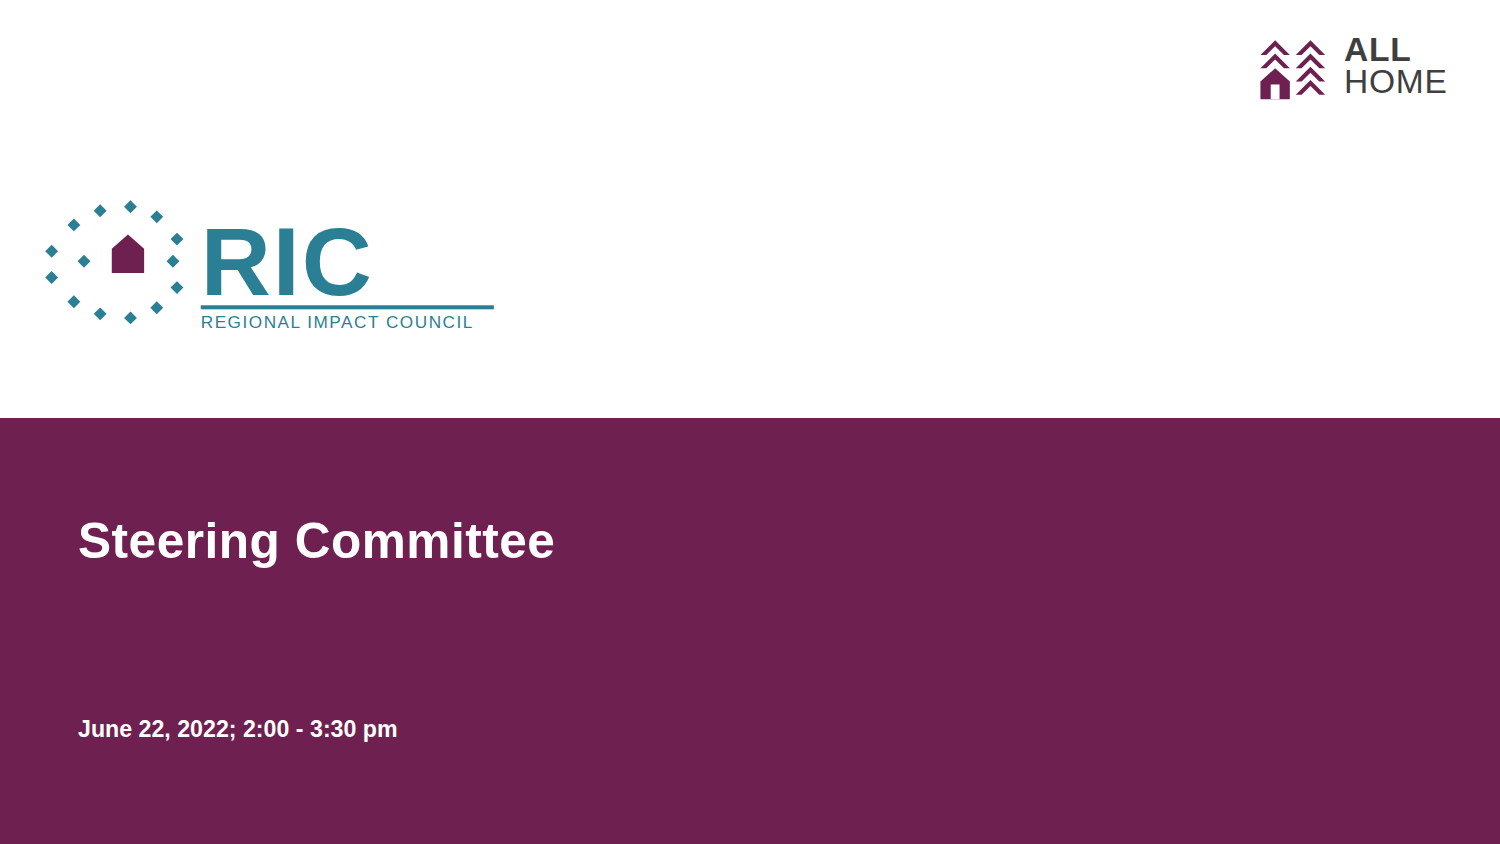ALL HOME
RIC REGIONAL IMPACT COUNCIL
Steering Committee
June 22, 2022; 2:00 - 3:30 pm